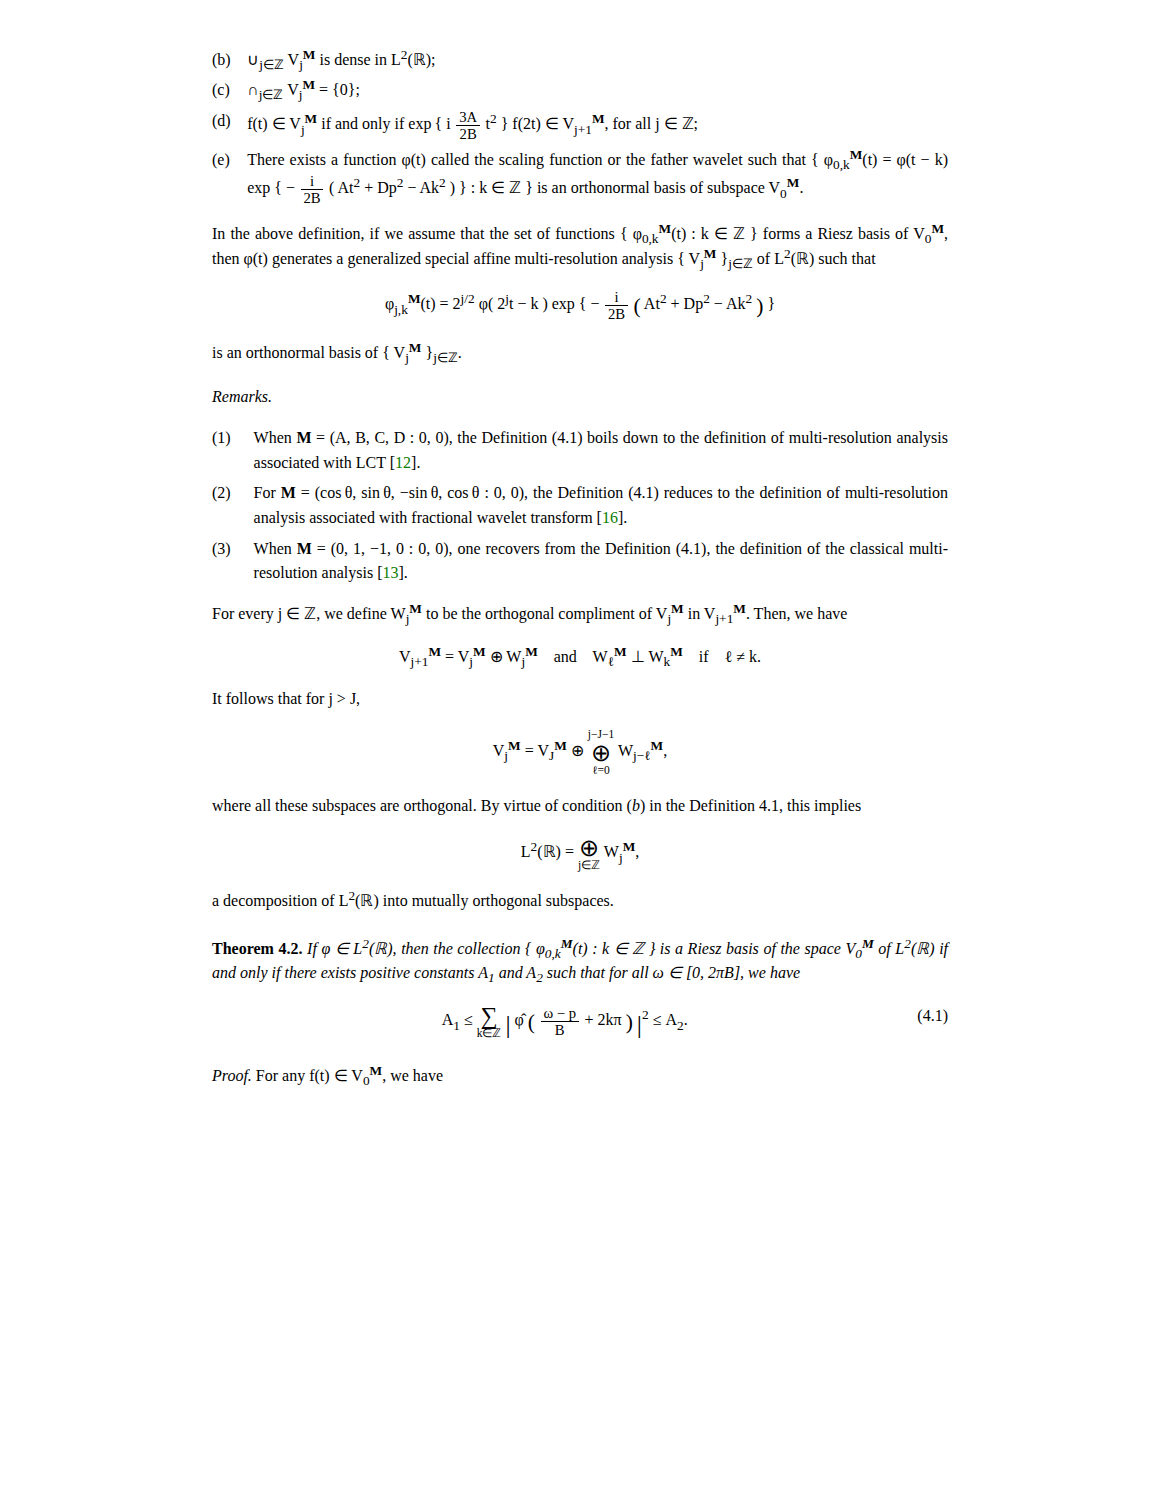(b) ∪j∈ℤ VjM is dense in L2(ℝ);
(c) ∩j∈ℤ VjM = {0};
(d) f(t) ∈ VjM if and only if exp { i 3A 2B t2 } f(2t) ∈ Vj+1M, for all j ∈ ℤ;
(e) There exists a function φ(t) called the scaling function or the father wavelet such that { φ0,kM(t) = φ(t − k) exp { − i 2B ( At2 + Dp2 − Ak2 ) } : k ∈ ℤ } is an orthonormal basis of subspace V0M.
In the above definition, if we assume that the set of functions { φ0,kM(t) : k ∈ ℤ } forms a Riesz basis of V0M, then φ(t) generates a generalized special affine multi-resolution analysis { VjM }j∈ℤ of L2(ℝ) such that
φj,kM(t) = 2j/2 φ( 2jt − k ) exp { − i 2B ( At2 + Dp2 − Ak2 ) }
is an orthonormal basis of { VjM }j∈ℤ.
Remarks.
(1) When M = (A, B, C, D : 0, 0), the Definition (4.1) boils down to the definition of multi-resolution analysis associated with LCT [12].
(2) For M = (cos θ, sin θ, −sin θ, cos θ : 0, 0), the Definition (4.1) reduces to the definition of multi-resolution analysis associated with fractional wavelet transform [16].
(3) When M = (0, 1, −1, 0 : 0, 0), one recovers from the Definition (4.1), the definition of the classical multi- resolution analysis [13].
For every j ∈ ℤ, we define WjM to be the orthogonal compliment of VjM in Vj+1M. Then, we have
Vj+1M = VjM ⊕ WjM and WℓM ⊥ WkM if ℓ ≠ k.
It follows that for j > J,
VjM = VJM ⊕ j−J−1⊕ℓ=0 Wj−ℓM,
where all these subspaces are orthogonal. By virtue of condition (b) in the Definition 4.1, this implies
L2(ℝ) = ⊕j∈ℤ WjM,
a decomposition of L2(ℝ) into mutually orthogonal subspaces.
Theorem 4.2. If φ ∈ L2(ℝ), then the collection { φ0,kM(t) : k ∈ ℤ } is a Riesz basis of the space V0M of L2(ℝ) if and only if there exists positive constants A1 and A2 such that for all ω ∈ [0, 2πB], we have
A1 ≤ ∑k∈ℤ | φ̂ ( ω − p B + 2kπ ) |2 ≤ A2. (4.1)
Proof. For any f(t) ∈ V0M, we have